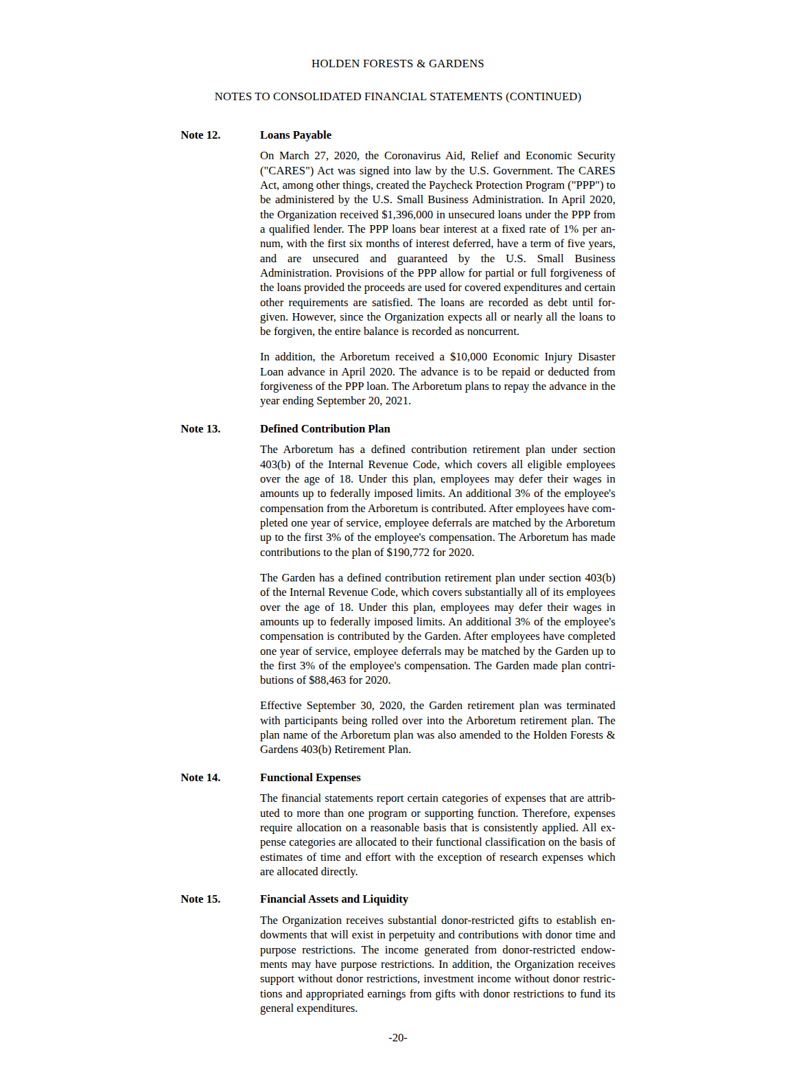HOLDEN FORESTS & GARDENS
NOTES TO CONSOLIDATED FINANCIAL STATEMENTS (CONTINUED)
Note 12.
Loans Payable
On March 27, 2020, the Coronavirus Aid, Relief and Economic Security ("CARES") Act was signed into law by the U.S. Government. The CARES Act, among other things, created the Paycheck Protection Program ("PPP") to be administered by the U.S. Small Business Administration. In April 2020, the Organization received $1,396,000 in unsecured loans under the PPP from a qualified lender. The PPP loans bear interest at a fixed rate of 1% per annum, with the first six months of interest deferred, have a term of five years, and are unsecured and guaranteed by the U.S. Small Business Administration. Provisions of the PPP allow for partial or full forgiveness of the loans provided the proceeds are used for covered expenditures and certain other requirements are satisfied. The loans are recorded as debt until forgiven. However, since the Organization expects all or nearly all the loans to be forgiven, the entire balance is recorded as noncurrent.
In addition, the Arboretum received a $10,000 Economic Injury Disaster Loan advance in April 2020. The advance is to be repaid or deducted from forgiveness of the PPP loan. The Arboretum plans to repay the advance in the year ending September 20, 2021.
Note 13.
Defined Contribution Plan
The Arboretum has a defined contribution retirement plan under section 403(b) of the Internal Revenue Code, which covers all eligible employees over the age of 18. Under this plan, employees may defer their wages in amounts up to federally imposed limits. An additional 3% of the employee's compensation from the Arboretum is contributed. After employees have completed one year of service, employee deferrals are matched by the Arboretum up to the first 3% of the employee's compensation. The Arboretum has made contributions to the plan of $190,772 for 2020.
The Garden has a defined contribution retirement plan under section 403(b) of the Internal Revenue Code, which covers substantially all of its employees over the age of 18. Under this plan, employees may defer their wages in amounts up to federally imposed limits. An additional 3% of the employee's compensation is contributed by the Garden. After employees have completed one year of service, employee deferrals may be matched by the Garden up to the first 3% of the employee's compensation. The Garden made plan contributions of $88,463 for 2020.
Effective September 30, 2020, the Garden retirement plan was terminated with participants being rolled over into the Arboretum retirement plan. The plan name of the Arboretum plan was also amended to the Holden Forests & Gardens 403(b) Retirement Plan.
Note 14.
Functional Expenses
The financial statements report certain categories of expenses that are attributed to more than one program or supporting function. Therefore, expenses require allocation on a reasonable basis that is consistently applied. All expense categories are allocated to their functional classification on the basis of estimates of time and effort with the exception of research expenses which are allocated directly.
Note 15.
Financial Assets and Liquidity
The Organization receives substantial donor-restricted gifts to establish endowments that will exist in perpetuity and contributions with donor time and purpose restrictions. The income generated from donor-restricted endowments may have purpose restrictions. In addition, the Organization receives support without donor restrictions, investment income without donor restrictions and appropriated earnings from gifts with donor restrictions to fund its general expenditures.
-20-